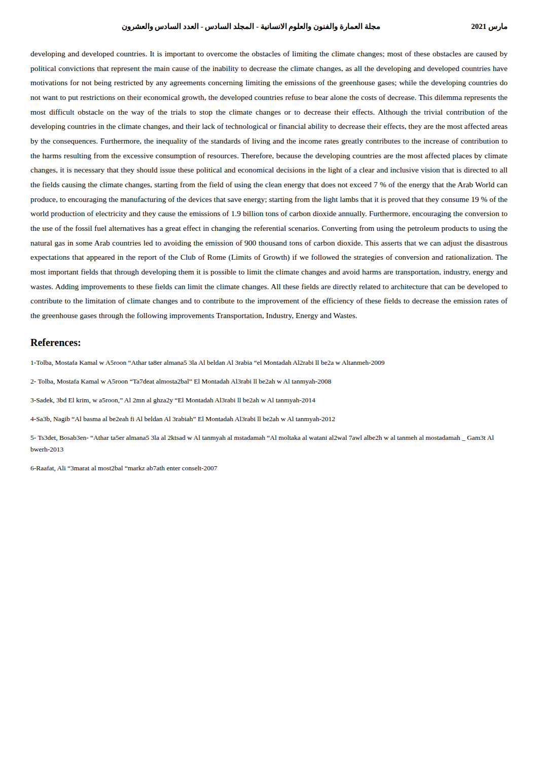مارس 2021 مجلة العمارة والفنون والعلوم الانسانية - المجلد السادس - العدد السادس والعشرون
developing and developed countries. It is important to overcome the obstacles of limiting the climate changes; most of these obstacles are caused by political convictions that represent the main cause of the inability to decrease the climate changes, as all the developing and developed countries have motivations for not being restricted by any agreements concerning limiting the emissions of the greenhouse gases; while the developing countries do not want to put restrictions on their economical growth, the developed countries refuse to bear alone the costs of decrease. This dilemma represents the most difficult obstacle on the way of the trials to stop the climate changes or to decrease their effects. Although the trivial contribution of the developing countries in the climate changes, and their lack of technological or financial ability to decrease their effects, they are the most affected areas by the consequences. Furthermore, the inequality of the standards of living and the income rates greatly contributes to the increase of contribution to the harms resulting from the excessive consumption of resources. Therefore, because the developing countries are the most affected places by climate changes, it is necessary that they should issue these political and economical decisions in the light of a clear and inclusive vision that is directed to all the fields causing the climate changes, starting from the field of using the clean energy that does not exceed 7 % of the energy that the Arab World can produce, to encouraging the manufacturing of the devices that save energy; starting from the light lambs that it is proved that they consume 19 % of the world production of electricity and they cause the emissions of 1.9 billion tons of carbon dioxide annually. Furthermore, encouraging the conversion to the use of the fossil fuel alternatives has a great effect in changing the referential scenarios. Converting from using the petroleum products to using the natural gas in some Arab countries led to avoiding the emission of 900 thousand tons of carbon dioxide. This asserts that we can adjust the disastrous expectations that appeared in the report of the Club of Rome (Limits of Growth) if we followed the strategies of conversion and rationalization. The most important fields that through developing them it is possible to limit the climate changes and avoid harms are transportation, industry, energy and wastes. Adding improvements to these fields can limit the climate changes. All these fields are directly related to architecture that can be developed to contribute to the limitation of climate changes and to contribute to the improvement of the efficiency of these fields to decrease the emission rates of the greenhouse gases through the following improvements Transportation, Industry, Energy and Wastes.
References:
1-Tolba, Mostafa Kamal w A5roon “Athar ta8er almana5 3la Al beldan Al 3rabia “el Montadah Al2rabi ll be2a w Altanmeh-2009
2- Tolba, Mostafa Kamal w A5roon “Ta7deat almosta2bal” El Montadah Al3rabi ll be2ah w Al tanmyah-2008
3-Sadek, 3bd El krim, w a5roon,” Al 2mn al ghza2y “El Montadah Al3rabi ll be2ah w Al tanmyah-2014
4-Sa3b, Nagib “Al basma al be2eah fi Al beldan Al 3rabiah” El Montadah Al3rabi ll be2ah w Al tanmyah-2012
5- Ts3det, Bosab3en- “Athar ta5er almana5 3la al 2ktsad w Al tanmyah al mstadamah “Al moltaka al watani al2wal 7awl albe2h w al tanmeh al mostadamah _ Gam3t Al bwerh-2013
6-Raafat, Ali “3marat al most2bal “markz ab7ath enter conselt-2007